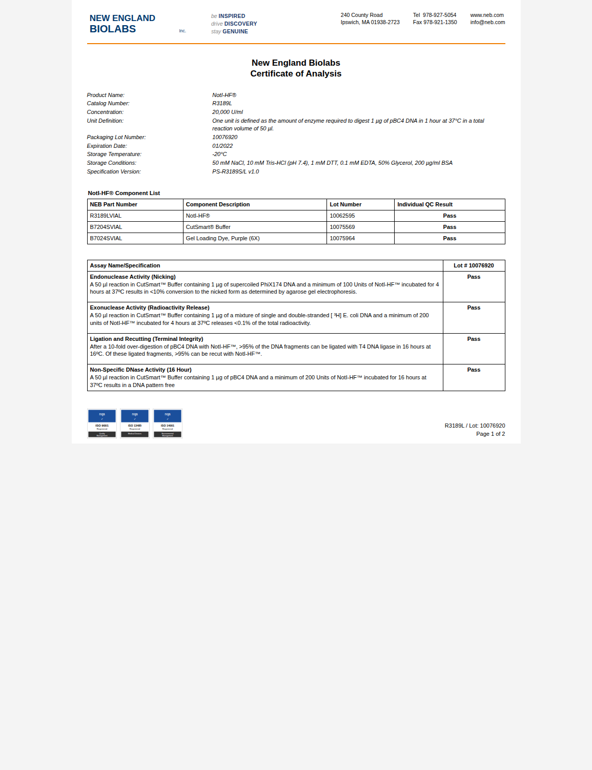be INSPIRED
drive DISCOVERY
stay GENUINE
240 County Road
Ipswich, MA 01938-2723
Tel 978-927-5054
Fax 978-921-1350
www.neb.com
info@neb.com
New England Biolabs Certificate of Analysis
| Product Name: | NotI-HF® |
| Catalog Number: | R3189L |
| Concentration: | 20,000 U/ml |
| Unit Definition: | One unit is defined as the amount of enzyme required to digest 1 µg of pBC4 DNA in 1 hour at 37°C in a total reaction volume of 50 µl. |
| Packaging Lot Number: | 10076920 |
| Expiration Date: | 01/2022 |
| Storage Temperature: | -20°C |
| Storage Conditions: | 50 mM NaCl, 10 mM Tris-HCl (pH 7.4), 1 mM DTT, 0.1 mM EDTA, 50% Glycerol, 200 µg/ml BSA |
| Specification Version: | PS-R3189S/L v1.0 |
NotI-HF® Component List
| NEB Part Number | Component Description | Lot Number | Individual QC Result |
| --- | --- | --- | --- |
| R3189LVIAL | NotI-HF® | 10062595 | Pass |
| B7204SVIAL | CutSmart® Buffer | 10075569 | Pass |
| B7024SVIAL | Gel Loading Dye, Purple (6X) | 10075964 | Pass |
| Assay Name/Specification | Lot # 10076920 |
| --- | --- |
| Endonuclease Activity (Nicking) A 50 µl reaction in CutSmart™ Buffer containing 1 µg of supercoiled PhiX174 DNA and a minimum of 100 Units of NotI-HF™ incubated for 4 hours at 37ºC results in <10% conversion to the nicked form as determined by agarose gel electrophoresis. | Pass |
| Exonuclease Activity (Radioactivity Release) A 50 µl reaction in CutSmart™ Buffer containing 1 µg of a mixture of single and double-stranded [ ³H] E. coli DNA and a minimum of 200 units of NotI-HF™ incubated for 4 hours at 37ºC releases <0.1% of the total radioactivity. | Pass |
| Ligation and Recutting (Terminal Integrity) After a 10-fold over-digestion of pBC4 DNA with NotI-HF™, >95% of the DNA fragments can be ligated with T4 DNA ligase in 16 hours at 16ºC. Of these ligated fragments, >95% can be recut with NotI-HF™. | Pass |
| Non-Specific DNase Activity (16 Hour) A 50 µl reaction in CutSmart™ Buffer containing 1 µg of pBC4 DNA and a minimum of 200 Units of NotI-HF™ incubated for 16 hours at 37ºC results in a DNA pattern free | Pass |
R3189L / Lot: 10076920
Page 1 of 2